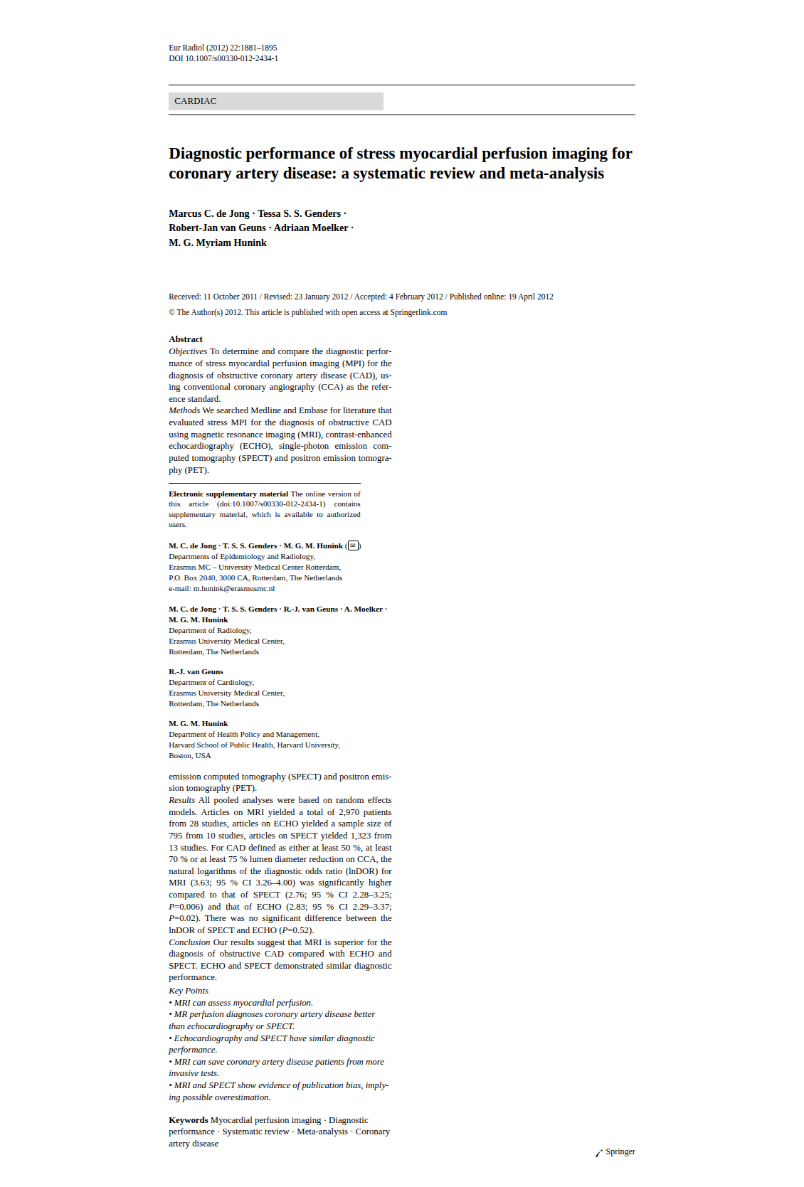Eur Radiol (2012) 22:1881–1895
DOI 10.1007/s00330-012-2434-1
CARDIAC
Diagnostic performance of stress myocardial perfusion imaging for coronary artery disease: a systematic review and meta-analysis
Marcus C. de Jong · Tessa S. S. Genders ·
Robert-Jan van Geuns · Adriaan Moelker ·
M. G. Myriam Hunink
Received: 11 October 2011 / Revised: 23 January 2012 / Accepted: 4 February 2012 / Published online: 19 April 2012
© The Author(s) 2012. This article is published with open access at Springerlink.com
Abstract
Objectives To determine and compare the diagnostic performance of stress myocardial perfusion imaging (MPI) for the diagnosis of obstructive coronary artery disease (CAD), using conventional coronary angiography (CCA) as the reference standard.
Methods We searched Medline and Embase for literature that evaluated stress MPI for the diagnosis of obstructive CAD using magnetic resonance imaging (MRI), contrast-enhanced echocardiography (ECHO), single-photon emission computed tomography (SPECT) and positron emission tomography (PET).
Electronic supplementary material The online version of this article (doi:10.1007/s00330-012-2434-1) contains supplementary material, which is available to authorized users.
M. C. de Jong · T. S. S. Genders · M. G. M. Hunink (✉)
Departments of Epidemiology and Radiology,
Erasmus MC – University Medical Center Rotterdam,
P.O. Box 2040, 3000 CA, Rotterdam, The Netherlands
e-mail: m.hunink@erasmusmc.nl
M. C. de Jong · T. S. S. Genders · R.-J. van Geuns · A. Moelker · M. G. M. Hunink
Department of Radiology,
Erasmus University Medical Center,
Rotterdam, The Netherlands
R.-J. van Geuns
Department of Cardiology,
Erasmus University Medical Center,
Rotterdam, The Netherlands
M. G. M. Hunink
Department of Health Policy and Management,
Harvard School of Public Health, Harvard University,
Boston, USA
emission computed tomography (SPECT) and positron emission tomography (PET).
Results All pooled analyses were based on random effects models. Articles on MRI yielded a total of 2,970 patients from 28 studies, articles on ECHO yielded a sample size of 795 from 10 studies, articles on SPECT yielded 1,323 from 13 studies. For CAD defined as either at least 50 %, at least 70 % or at least 75 % lumen diameter reduction on CCA, the natural logarithms of the diagnostic odds ratio (lnDOR) for MRI (3.63; 95 % CI 3.26–4.00) was significantly higher compared to that of SPECT (2.76; 95 % CI 2.28–3.25; P=0.006) and that of ECHO (2.83; 95 % CI 2.29–3.37; P=0.02). There was no significant difference between the lnDOR of SPECT and ECHO (P=0.52).
Conclusion Our results suggest that MRI is superior for the diagnosis of obstructive CAD compared with ECHO and SPECT. ECHO and SPECT demonstrated similar diagnostic performance.
Key Points
• MRI can assess myocardial perfusion.
• MR perfusion diagnoses coronary artery disease better than echocardiography or SPECT.
• Echocardiography and SPECT have similar diagnostic performance.
• MRI can save coronary artery disease patients from more invasive tests.
• MRI and SPECT show evidence of publication bias, implying possible overestimation.
Keywords Myocardial perfusion imaging · Diagnostic performance · Systematic review · Meta-analysis · Coronary artery disease
Springer